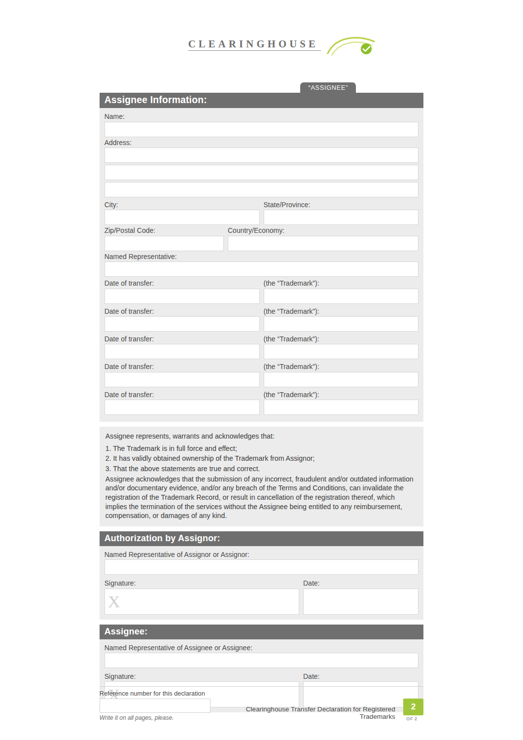CLEARINGHOUSE
“ASSIGNEE”
Assignee Information:
Name:
Address:
City:
State/Province:
Zip/Postal Code:
Country/Economy:
Named Representative:
Date of transfer:
(the “Trademark”):
Date of transfer:
(the “Trademark”):
Date of transfer:
(the “Trademark”):
Date of transfer:
(the “Trademark”):
Date of transfer:
(the “Trademark”):
Assignee represents, warrants and acknowledges that:
1. The Trademark is in full force and effect;
2. It has validly obtained ownership of the Trademark from Assignor;
3. That the above statements are true and correct.
Assignee acknowledges that the submission of any incorrect, fraudulent and/or outdated information and/or documentary evidence, and/or any breach of the Terms and Conditions, can invalidate the registration of the Trademark Record, or result in cancellation of the registration thereof, which implies the termination of the services without the Assignee being entitled to any reimbursement, compensation, or damages of any kind.
Authorization by Assignor:
Named Representative of Assignor or Assignor:
Signature:
Date:
X
Assignee:
Named Representative of Assignee or Assignee:
Signature:
Date:
X
Reference number for this declaration
Write it on all pages, please.
Clearinghouse Transfer Declaration for Registered Trademarks
2
OF 2